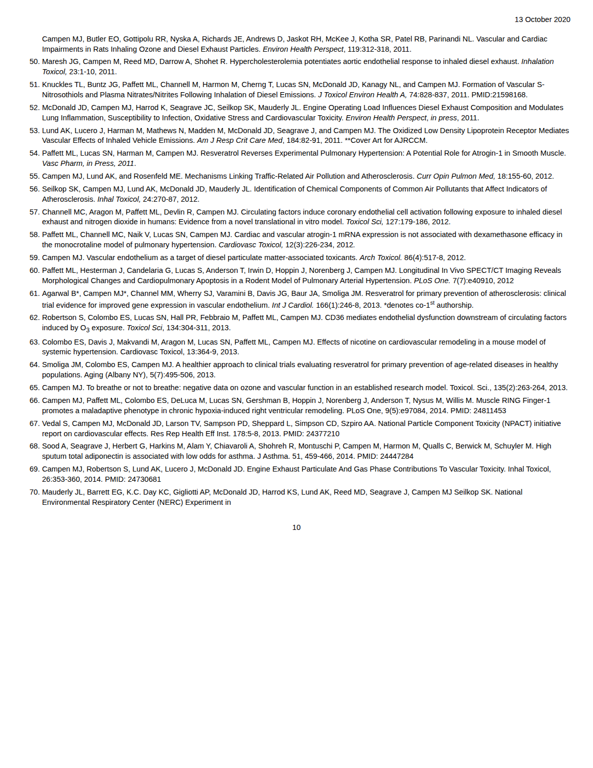13 October 2020
Campen MJ, Butler EO, Gottipolu RR, Nyska A, Richards JE, Andrews D, Jaskot RH, McKee J, Kotha SR, Patel RB, Parinandi NL. Vascular and Cardiac Impairments in Rats Inhaling Ozone and Diesel Exhaust Particles. Environ Health Perspect, 119:312-318, 2011.
Maresh JG, Campen M, Reed MD, Darrow A, Shohet R. Hypercholesterolemia potentiates aortic endothelial response to inhaled diesel exhaust. Inhalation Toxicol, 23:1-10, 2011.
Knuckles TL, Buntz JG, Paffett ML, Channell M, Harmon M, Cherng T, Lucas SN, McDonald JD, Kanagy NL, and Campen MJ. Formation of Vascular S-Nitrosothiols and Plasma Nitrates/Nitrites Following Inhalation of Diesel Emissions. J Toxicol Environ Health A, 74:828-837, 2011. PMID:21598168.
McDonald JD, Campen MJ, Harrod K, Seagrave JC, Seilkop SK, Mauderly JL. Engine Operating Load Influences Diesel Exhaust Composition and Modulates Lung Inflammation, Susceptibility to Infection, Oxidative Stress and Cardiovascular Toxicity. Environ Health Perspect, in press, 2011.
Lund AK, Lucero J, Harman M, Mathews N, Madden M, McDonald JD, Seagrave J, and Campen MJ. The Oxidized Low Density Lipoprotein Receptor Mediates Vascular Effects of Inhaled Vehicle Emissions. Am J Resp Crit Care Med, 184:82-91, 2011. **Cover Art for AJRCCM.
Paffett ML, Lucas SN, Harman M, Campen MJ. Resveratrol Reverses Experimental Pulmonary Hypertension: A Potential Role for Atrogin-1 in Smooth Muscle. Vasc Pharm, in Press, 2011.
Campen MJ, Lund AK, and Rosenfeld ME. Mechanisms Linking Traffic-Related Air Pollution and Atherosclerosis. Curr Opin Pulmon Med, 18:155-60, 2012.
Seilkop SK, Campen MJ, Lund AK, McDonald JD, Mauderly JL. Identification of Chemical Components of Common Air Pollutants that Affect Indicators of Atherosclerosis. Inhal Toxicol, 24:270-87, 2012.
Channell MC, Aragon M, Paffett ML, Devlin R, Campen MJ. Circulating factors induce coronary endothelial cell activation following exposure to inhaled diesel exhaust and nitrogen dioxide in humans: Evidence from a novel translational in vitro model. Toxicol Sci, 127:179-186, 2012.
Paffett ML, Channell MC, Naik V, Lucas SN, Campen MJ. Cardiac and vascular atrogin-1 mRNA expression is not associated with dexamethasone efficacy in the monocrotaline model of pulmonary hypertension. Cardiovasc Toxicol, 12(3):226-234, 2012.
Campen MJ. Vascular endothelium as a target of diesel particulate matter-associated toxicants. Arch Toxicol. 86(4):517-8, 2012.
Paffett ML, Hesterman J, Candelaria G, Lucas S, Anderson T, Irwin D, Hoppin J, Norenberg J, Campen MJ. Longitudinal In Vivo SPECT/CT Imaging Reveals Morphological Changes and Cardiopulmonary Apoptosis in a Rodent Model of Pulmonary Arterial Hypertension. PLoS One. 7(7):e40910, 2012
Agarwal B*, Campen MJ*, Channel MM, Wherry SJ, Varamini B, Davis JG, Baur JA, Smoliga JM. Resveratrol for primary prevention of atherosclerosis: clinical trial evidence for improved gene expression in vascular endothelium. Int J Cardiol. 166(1):246-8, 2013. *denotes co-1st authorship.
Robertson S, Colombo ES, Lucas SN, Hall PR, Febbraio M, Paffett ML, Campen MJ. CD36 mediates endothelial dysfunction downstream of circulating factors induced by O3 exposure. Toxicol Sci, 134:304-311, 2013.
Colombo ES, Davis J, Makvandi M, Aragon M, Lucas SN, Paffett ML, Campen MJ. Effects of nicotine on cardiovascular remodeling in a mouse model of systemic hypertension. Cardiovasc Toxicol, 13:364-9, 2013.
Smoliga JM, Colombo ES, Campen MJ. A healthier approach to clinical trials evaluating resveratrol for primary prevention of age-related diseases in healthy populations. Aging (Albany NY), 5(7):495-506, 2013.
Campen MJ. To breathe or not to breathe: negative data on ozone and vascular function in an established research model. Toxicol. Sci., 135(2):263-264, 2013.
Campen MJ, Paffett ML, Colombo ES, DeLuca M, Lucas SN, Gershman B, Hoppin J, Norenberg J, Anderson T, Nysus M, Willis M. Muscle RING Finger-1 promotes a maladaptive phenotype in chronic hypoxia-induced right ventricular remodeling. PLoS One, 9(5):e97084, 2014. PMID: 24811453
Vedal S, Campen MJ, McDonald JD, Larson TV, Sampson PD, Sheppard L, Simpson CD, Szpiro AA. National Particle Component Toxicity (NPACT) initiative report on cardiovascular effects. Res Rep Health Eff Inst. 178:5-8, 2013. PMID: 24377210
Sood A, Seagrave J, Herbert G, Harkins M, Alam Y, Chiavaroli A, Shohreh R, Montuschi P, Campen M, Harmon M, Qualls C, Berwick M, Schuyler M. High sputum total adiponectin is associated with low odds for asthma. J Asthma. 51, 459-466, 2014. PMID: 24447284
Campen MJ, Robertson S, Lund AK, Lucero J, McDonald JD. Engine Exhaust Particulate And Gas Phase Contributions To Vascular Toxicity. Inhal Toxicol, 26:353-360, 2014. PMID: 24730681
Mauderly JL, Barrett EG, K.C. Day KC, Gigliotti AP, McDonald JD, Harrod KS, Lund AK, Reed MD, Seagrave J, Campen MJ Seilkop SK. National Environmental Respiratory Center (NERC) Experiment in
10